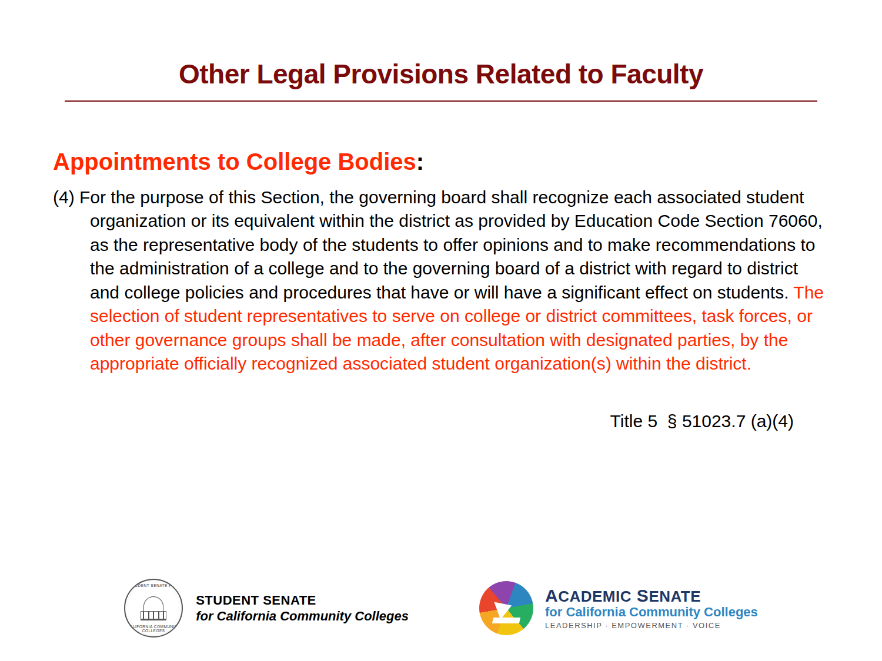Other Legal Provisions Related to Faculty
Appointments to College Bodies:
(4) For the purpose of this Section, the governing board shall recognize each associated student organization or its equivalent within the district as provided by Education Code Section 76060, as the representative body of the students to offer opinions and to make recommendations to the administration of a college and to the governing board of a district with regard to district and college policies and procedures that have or will have a significant effect on students. The selection of student representatives to serve on college or district committees, task forces, or other governance groups shall be made, after consultation with designated parties, by the appropriate officially recognized associated student organization(s) within the district.
Title 5 § 51023.7 (a)(4)
STUDENT SENATE FOR
CALIFORNIA COMMUNITY COLLEGES
STUDENT SENATE
for California Community Colleges
ACADEMIC SENATE
for California Community Colleges
LEADERSHIP · EMPOWERMENT · VOICE